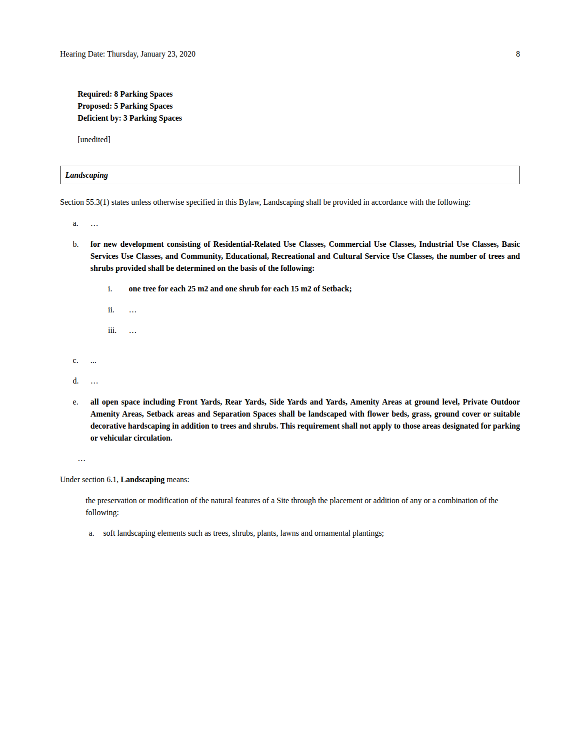Hearing Date: Thursday, January 23, 2020 8
Required: 8 Parking Spaces
Proposed: 5 Parking Spaces
Deficient by: 3 Parking Spaces
[unedited]
Landscaping
Section 55.3(1) states unless otherwise specified in this Bylaw, Landscaping shall be provided in accordance with the following:
a. …
b. for new development consisting of Residential-Related Use Classes, Commercial Use Classes, Industrial Use Classes, Basic Services Use Classes, and Community, Educational, Recreational and Cultural Service Use Classes, the number of trees and shrubs provided shall be determined on the basis of the following:
i. one tree for each 25 m2 and one shrub for each 15 m2 of Setback;
ii. …
iii. …
c. ...
d. …
e. all open space including Front Yards, Rear Yards, Side Yards and Yards, Amenity Areas at ground level, Private Outdoor Amenity Areas, Setback areas and Separation Spaces shall be landscaped with flower beds, grass, ground cover or suitable decorative hardscaping in addition to trees and shrubs. This requirement shall not apply to those areas designated for parking or vehicular circulation.
…
Under section 6.1, Landscaping means:
the preservation or modification of the natural features of a Site through the placement or addition of any or a combination of the following:
a. soft landscaping elements such as trees, shrubs, plants, lawns and ornamental plantings;